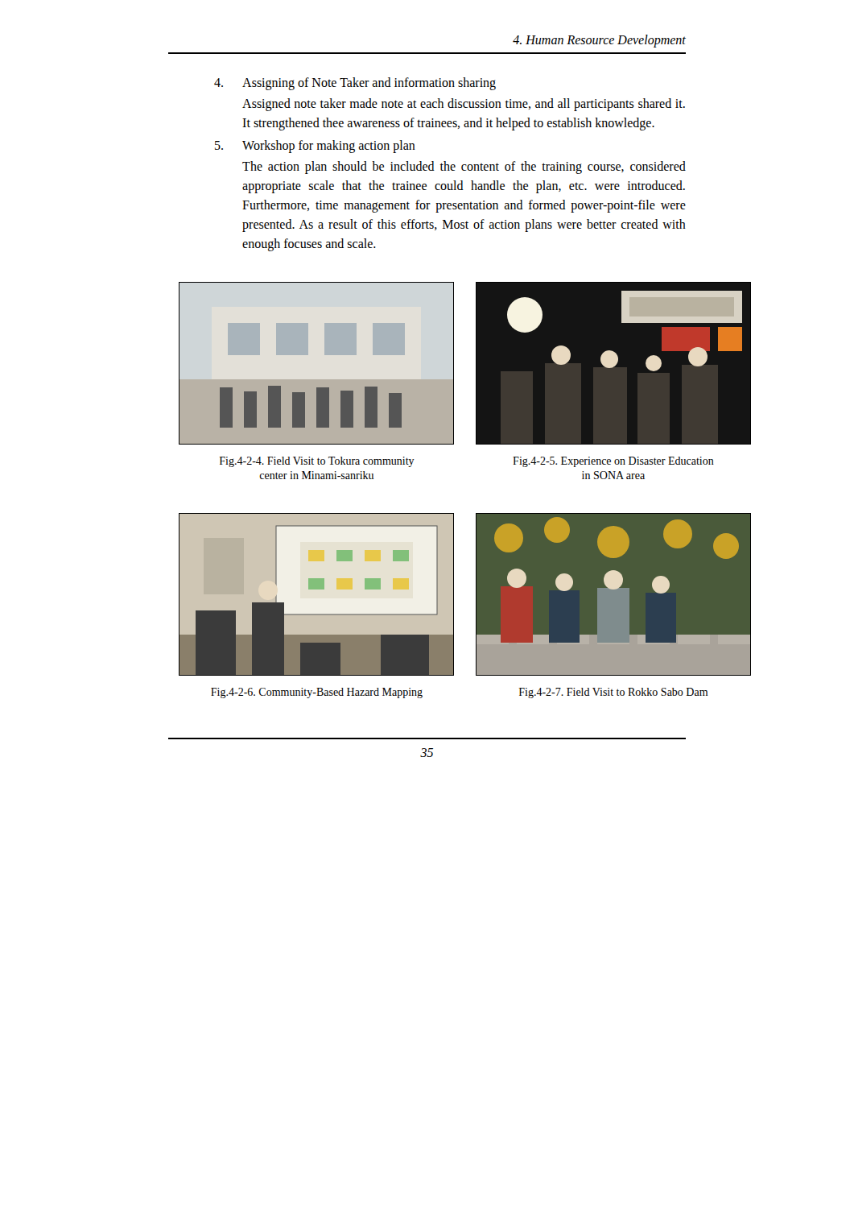4. Human Resource Development
Assigning of Note Taker and information sharing Assigned note taker made note at each discussion time, and all participants shared it. It strengthened thee awareness of trainees, and it helped to establish knowledge.
Workshop for making action plan The action plan should be included the content of the training course, considered appropriate scale that the trainee could handle the plan, etc. were introduced. Furthermore, time management for presentation and formed power-point-file were presented. As a result of this efforts, Most of action plans were better created with enough focuses and scale.
| Fig.4-2-4. Field Visit to Tokura community center in Minami-sanriku | Fig.4-2-5. Experience on Disaster Education in SONA area |
| Fig.4-2-6. Community-Based Hazard Mapping | Fig.4-2-7. Field Visit to Rokko Sabo Dam |
35